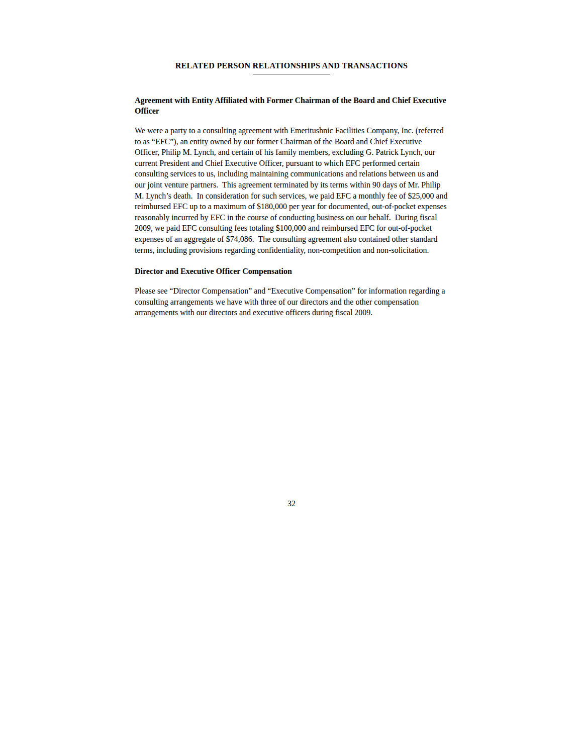RELATED PERSON RELATIONSHIPS AND TRANSACTIONS
Agreement with Entity Affiliated with Former Chairman of the Board and Chief Executive Officer
We were a party to a consulting agreement with Emeritushnic Facilities Company, Inc. (referred to as “EFC”), an entity owned by our former Chairman of the Board and Chief Executive Officer, Philip M. Lynch, and certain of his family members, excluding G. Patrick Lynch, our current President and Chief Executive Officer, pursuant to which EFC performed certain consulting services to us, including maintaining communications and relations between us and our joint venture partners. This agreement terminated by its terms within 90 days of Mr. Philip M. Lynch’s death. In consideration for such services, we paid EFC a monthly fee of $25,000 and reimbursed EFC up to a maximum of $180,000 per year for documented, out-of-pocket expenses reasonably incurred by EFC in the course of conducting business on our behalf. During fiscal 2009, we paid EFC consulting fees totaling $100,000 and reimbursed EFC for out-of-pocket expenses of an aggregate of $74,086. The consulting agreement also contained other standard terms, including provisions regarding confidentiality, non-competition and non-solicitation.
Director and Executive Officer Compensation
Please see “Director Compensation” and “Executive Compensation” for information regarding a consulting arrangements we have with three of our directors and the other compensation arrangements with our directors and executive officers during fiscal 2009.
32